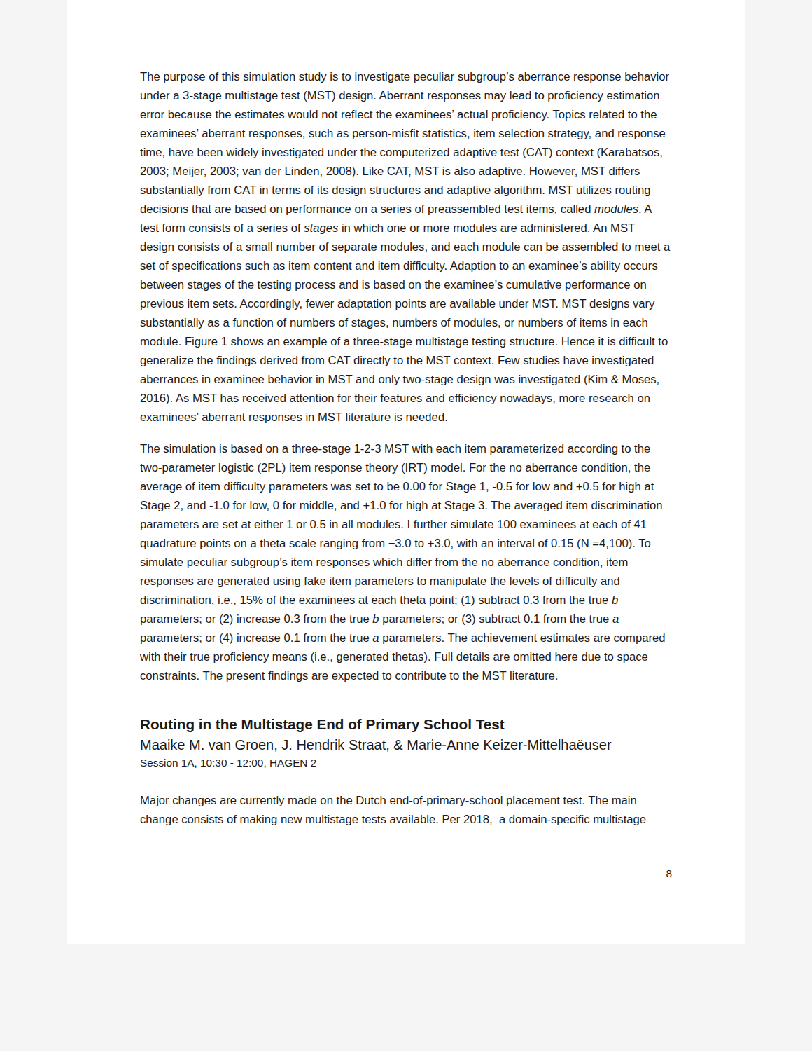The purpose of this simulation study is to investigate peculiar subgroup’s aberrance response behavior under a 3-stage multistage test (MST) design. Aberrant responses may lead to proficiency estimation error because the estimates would not reflect the examinees’ actual proficiency. Topics related to the examinees’ aberrant responses, such as person-misfit statistics, item selection strategy, and response time, have been widely investigated under the computerized adaptive test (CAT) context (Karabatsos, 2003; Meijer, 2003; van der Linden, 2008). Like CAT, MST is also adaptive. However, MST differs substantially from CAT in terms of its design structures and adaptive algorithm. MST utilizes routing decisions that are based on performance on a series of preassembled test items, called modules. A test form consists of a series of stages in which one or more modules are administered. An MST design consists of a small number of separate modules, and each module can be assembled to meet a set of specifications such as item content and item difficulty. Adaption to an examinee’s ability occurs between stages of the testing process and is based on the examinee’s cumulative performance on previous item sets. Accordingly, fewer adaptation points are available under MST. MST designs vary substantially as a function of numbers of stages, numbers of modules, or numbers of items in each module. Figure 1 shows an example of a three-stage multistage testing structure. Hence it is difficult to generalize the findings derived from CAT directly to the MST context. Few studies have investigated aberrances in examinee behavior in MST and only two-stage design was investigated (Kim & Moses, 2016). As MST has received attention for their features and efficiency nowadays, more research on examinees’ aberrant responses in MST literature is needed.
The simulation is based on a three-stage 1-2-3 MST with each item parameterized according to the two-parameter logistic (2PL) item response theory (IRT) model. For the no aberrance condition, the average of item difficulty parameters was set to be 0.00 for Stage 1, -0.5 for low and +0.5 for high at Stage 2, and -1.0 for low, 0 for middle, and +1.0 for high at Stage 3. The averaged item discrimination parameters are set at either 1 or 0.5 in all modules. I further simulate 100 examinees at each of 41 quadrature points on a theta scale ranging from −3.0 to +3.0, with an interval of 0.15 (N =4,100). To simulate peculiar subgroup’s item responses which differ from the no aberrance condition, item responses are generated using fake item parameters to manipulate the levels of difficulty and discrimination, i.e., 15% of the examinees at each theta point; (1) subtract 0.3 from the true b parameters; or (2) increase 0.3 from the true b parameters; or (3) subtract 0.1 from the true a parameters; or (4) increase 0.1 from the true a parameters. The achievement estimates are compared with their true proficiency means (i.e., generated thetas). Full details are omitted here due to space constraints. The present findings are expected to contribute to the MST literature.
Routing in the Multistage End of Primary School Test
Maaike M. van Groen, J. Hendrik Straat, & Marie-Anne Keizer-Mittelhaëuser
Session 1A, 10:30 - 12:00, HAGEN 2
Major changes are currently made on the Dutch end-of-primary-school placement test. The main change consists of making new multistage tests available. Per 2018, a domain-specific multistage
8